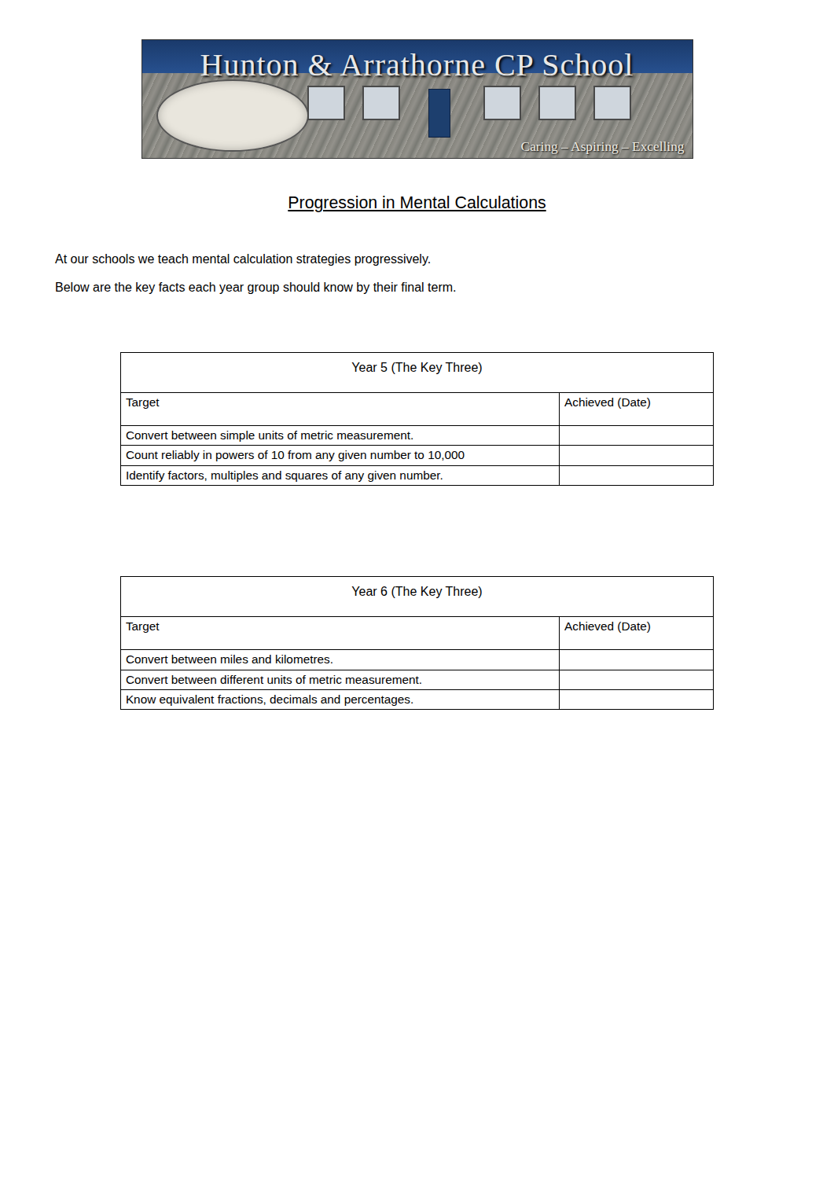Hunton & Arrathorne CP School
Caring – Aspiring – Excelling
Progression in Mental Calculations
At our schools we teach mental calculation strategies progressively.
Below are the key facts each year group should know by their final term.
Year 5 (The Key Three)
| Target | Achieved (Date) |
| --- | --- |
| Convert between simple units of metric measurement. | |
| Count reliably in powers of 10 from any given number to 10,000 | |
| Identify factors, multiples and squares of any given number. | |
Year 6 (The Key Three)
| Target | Achieved (Date) |
| --- | --- |
| Convert between miles and kilometres. | |
| Convert between different units of metric measurement. | |
| Know equivalent fractions, decimals and percentages. | |